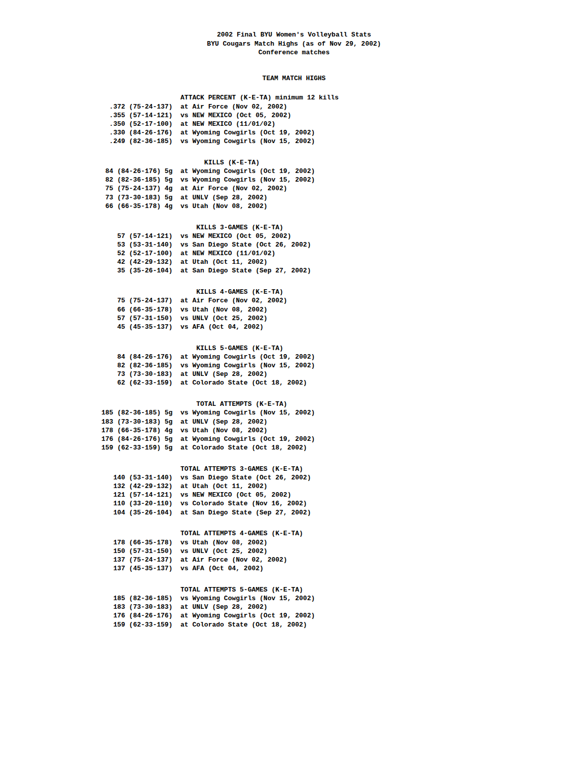2002 Final BYU Women's Volleyball Stats
BYU Cougars Match Highs (as of Nov 29, 2002)
Conference matches
TEAM MATCH HIGHS
                    ATTACK PERCENT (K-E-TA) minimum 12 kills
  .372 (75-24-137)  at Air Force (Nov 02, 2002)
  .355 (57-14-121)  vs NEW MEXICO (Oct 05, 2002)
  .350 (52-17-100)  at NEW MEXICO (11/01/02)
  .330 (84-26-176)  at Wyoming Cowgirls (Oct 19, 2002)
  .249 (82-36-185)  vs Wyoming Cowgirls (Nov 15, 2002)
                          KILLS (K-E-TA)
 84 (84-26-176) 5g  at Wyoming Cowgirls (Oct 19, 2002)
 82 (82-36-185) 5g  vs Wyoming Cowgirls (Nov 15, 2002)
 75 (75-24-137) 4g  at Air Force (Nov 02, 2002)
 73 (73-30-183) 5g  at UNLV (Sep 28, 2002)
 66 (66-35-178) 4g  vs Utah (Nov 08, 2002)
                        KILLS 3-GAMES (K-E-TA)
    57 (57-14-121)  vs NEW MEXICO (Oct 05, 2002)
    53 (53-31-140)  vs San Diego State (Oct 26, 2002)
    52 (52-17-100)  at NEW MEXICO (11/01/02)
    42 (42-29-132)  at Utah (Oct 11, 2002)
    35 (35-26-104)  at San Diego State (Sep 27, 2002)
                        KILLS 4-GAMES (K-E-TA)
    75 (75-24-137)  at Air Force (Nov 02, 2002)
    66 (66-35-178)  vs Utah (Nov 08, 2002)
    57 (57-31-150)  vs UNLV (Oct 25, 2002)
    45 (45-35-137)  vs AFA (Oct 04, 2002)
                        KILLS 5-GAMES (K-E-TA)
    84 (84-26-176)  at Wyoming Cowgirls (Oct 19, 2002)
    82 (82-36-185)  vs Wyoming Cowgirls (Nov 15, 2002)
    73 (73-30-183)  at UNLV (Sep 28, 2002)
    62 (62-33-159)  at Colorado State (Oct 18, 2002)
                        TOTAL ATTEMPTS (K-E-TA)
185 (82-36-185) 5g  vs Wyoming Cowgirls (Nov 15, 2002)
183 (73-30-183) 5g  at UNLV (Sep 28, 2002)
178 (66-35-178) 4g  vs Utah (Nov 08, 2002)
176 (84-26-176) 5g  at Wyoming Cowgirls (Oct 19, 2002)
159 (62-33-159) 5g  at Colorado State (Oct 18, 2002)
                    TOTAL ATTEMPTS 3-GAMES (K-E-TA)
   140 (53-31-140)  vs San Diego State (Oct 26, 2002)
   132 (42-29-132)  at Utah (Oct 11, 2002)
   121 (57-14-121)  vs NEW MEXICO (Oct 05, 2002)
   110 (33-20-110)  vs Colorado State (Nov 16, 2002)
   104 (35-26-104)  at San Diego State (Sep 27, 2002)
                    TOTAL ATTEMPTS 4-GAMES (K-E-TA)
   178 (66-35-178)  vs Utah (Nov 08, 2002)
   150 (57-31-150)  vs UNLV (Oct 25, 2002)
   137 (75-24-137)  at Air Force (Nov 02, 2002)
   137 (45-35-137)  vs AFA (Oct 04, 2002)
                    TOTAL ATTEMPTS 5-GAMES (K-E-TA)
   185 (82-36-185)  vs Wyoming Cowgirls (Nov 15, 2002)
   183 (73-30-183)  at UNLV (Sep 28, 2002)
   176 (84-26-176)  at Wyoming Cowgirls (Oct 19, 2002)
   159 (62-33-159)  at Colorado State (Oct 18, 2002)